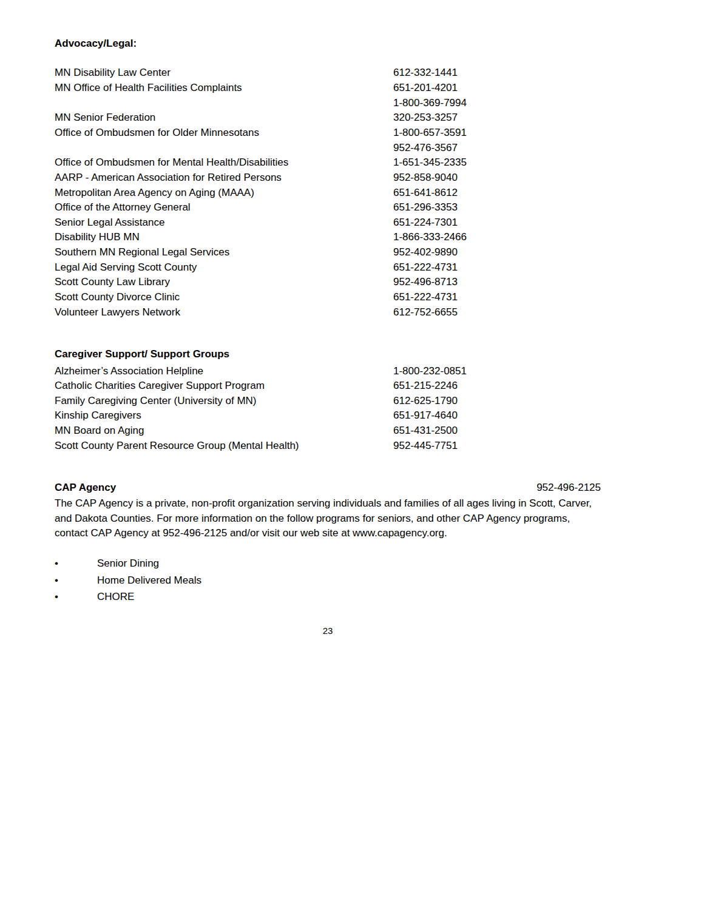Advocacy/Legal:
| MN Disability Law Center | 612-332-1441 |
| MN Office of Health Facilities Complaints | 651-201-4201 |
| | 1-800-369-7994 |
| MN Senior Federation | 320-253-3257 |
| Office of Ombudsmen for Older Minnesotans | 1-800-657-3591 |
| | 952-476-3567 |
| Office of Ombudsmen for Mental Health/Disabilities | 1-651-345-2335 |
| AARP - American Association for Retired Persons | 952-858-9040 |
| Metropolitan Area Agency on Aging (MAAA) | 651-641-8612 |
| Office of the Attorney General | 651-296-3353 |
| Senior Legal Assistance | 651-224-7301 |
| Disability HUB MN | 1-866-333-2466 |
| Southern MN Regional Legal Services | 952-402-9890 |
| Legal Aid Serving Scott County | 651-222-4731 |
| Scott County Law Library | 952-496-8713 |
| Scott County Divorce Clinic | 651-222-4731 |
| Volunteer Lawyers Network | 612-752-6655 |
Caregiver Support/ Support Groups
| Alzheimer’s Association Helpline | 1-800-232-0851 |
| Catholic Charities Caregiver Support Program | 651-215-2246 |
| Family Caregiving Center (University of MN) | 612-625-1790 |
| Kinship Caregivers | 651-917-4640 |
| MN Board on Aging | 651-431-2500 |
| Scott County Parent Resource Group (Mental Health) | 952-445-7751 |
CAP Agency 952-496-2125
The CAP Agency is a private, non-profit organization serving individuals and families of all ages living in Scott, Carver, and Dakota Counties. For more information on the follow programs for seniors, and other CAP Agency programs, contact CAP Agency at 952-496-2125 and/or visit our web site at www.capagency.org.
•Senior Dining
•Home Delivered Meals
•CHORE
23